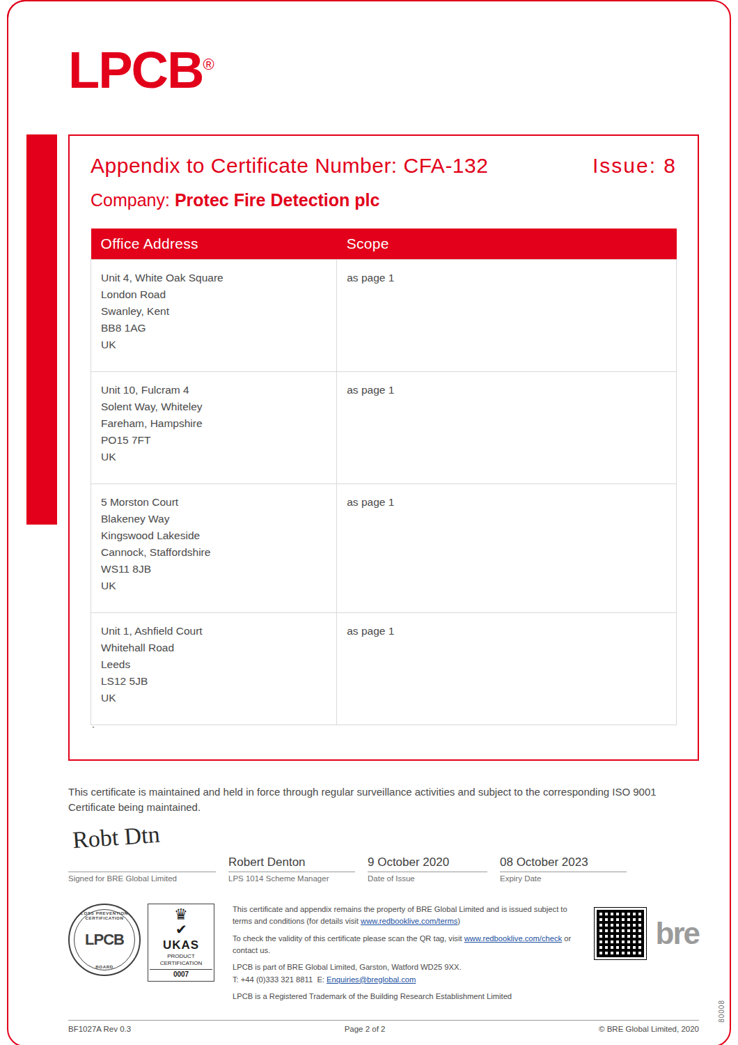LPCB®
Appendix to Certificate Number: CFA-132 Issue: 8
Company: Protec Fire Detection plc
| Office Address | Scope |
| --- | --- |
| Unit 4, White Oak Square London Road Swanley, Kent BB8 1AG UK | as page 1 |
| Unit 10, Fulcram 4 Solent Way, Whiteley Fareham, Hampshire PO15 7FT UK | as page 1 |
| 5 Morston Court Blakeney Way Kingswood Lakeside Cannock, Staffordshire WS11 8JB UK | as page 1 |
| Unit 1, Ashfield Court Whitehall Road Leeds LS12 5JB UK | as page 1 |
`
This certificate is maintained and held in force through regular surveillance activities and subject to the corresponding ISO 9001 Certificate being maintained.
Robt Dtn
Signed for BRE Global Limited
Robert Denton
LPS 1014 Scheme Manager
9 October 2020
Date of Issue
08 October 2023
Expiry Date
LOSS PREVENTION CERTIFICATION LPCB BOARD
♛
✔
UKAS
PRODUCT
CERTIFICATION
0007
This certificate and appendix remains the property of BRE Global Limited and is issued subject to terms and conditions (for details visit www.redbooklive.com/terms)
To check the validity of this certificate please scan the QR tag, visit www.redbooklive.com/check or contact us.
LPCB is part of BRE Global Limited, Garston, Watford WD25 9XX.
T: +44 (0)333 321 8811 E: Enquiries@breglobal.com
LPCB is a Registered Trademark of the Building Research Establishment Limited
bre
BF1027A Rev 0.3 Page 2 of 2 © BRE Global Limited, 2020
80008